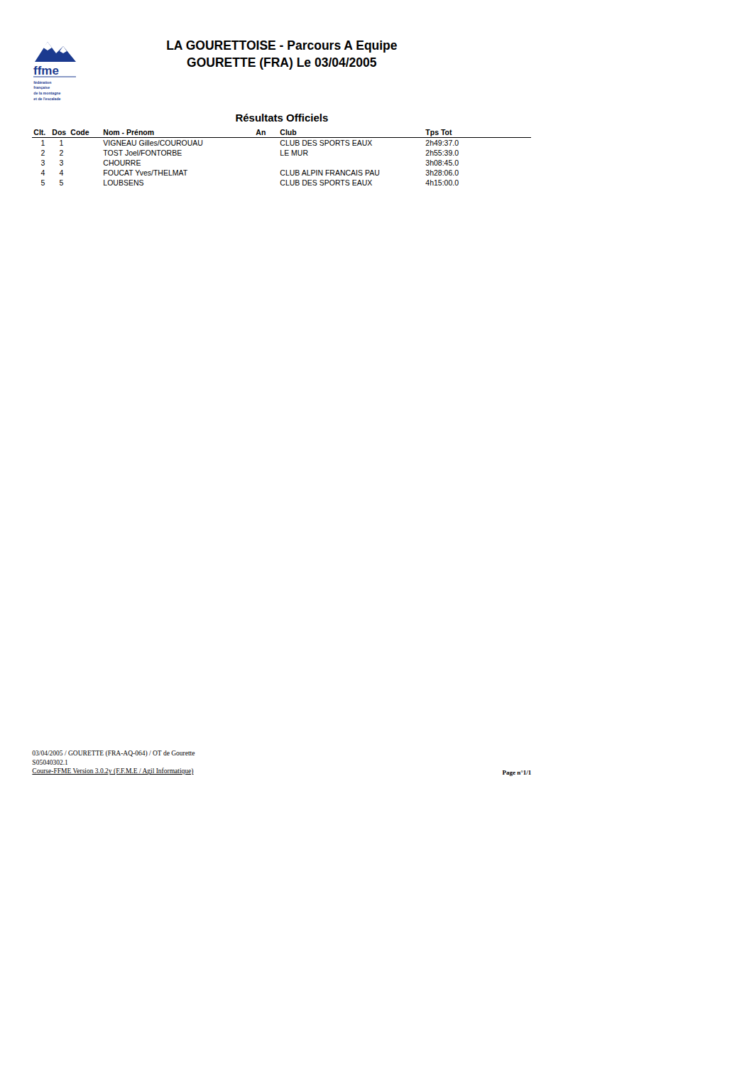ffme
fédération
française
de la montagne
et de l'escalade
LA GOURETTOISE - Parcours A Equipe
GOURETTE (FRA) Le 03/04/2005
Résultats Officiels
| Clt. | Dos | Code | Nom - Prénom | An | Club | Tps Tot | |
| --- | --- | --- | --- | --- | --- | --- | --- |
| 1 | 1 | | VIGNEAU Gilles/COUROUAU | | CLUB DES SPORTS EAUX | 2h49:37.0 | |
| 2 | 2 | | TOST Joel/FONTORBE | | LE MUR | 2h55:39.0 | |
| 3 | 3 | | CHOURRE | | | 3h08:45.0 | |
| 4 | 4 | | FOUCAT Yves/THELMAT | | CLUB ALPIN FRANCAIS PAU | 3h28:06.0 | |
| 5 | 5 | | LOUBSENS | | CLUB DES SPORTS EAUX | 4h15:00.0 | |
03/04/2005 / GOURETTE (FRA-AQ-064) / OT de Gourette
S05040302.1
Course-FFME Version 3.0.2y (F.F.M.E / Agil Informatique)
Page n°1/1